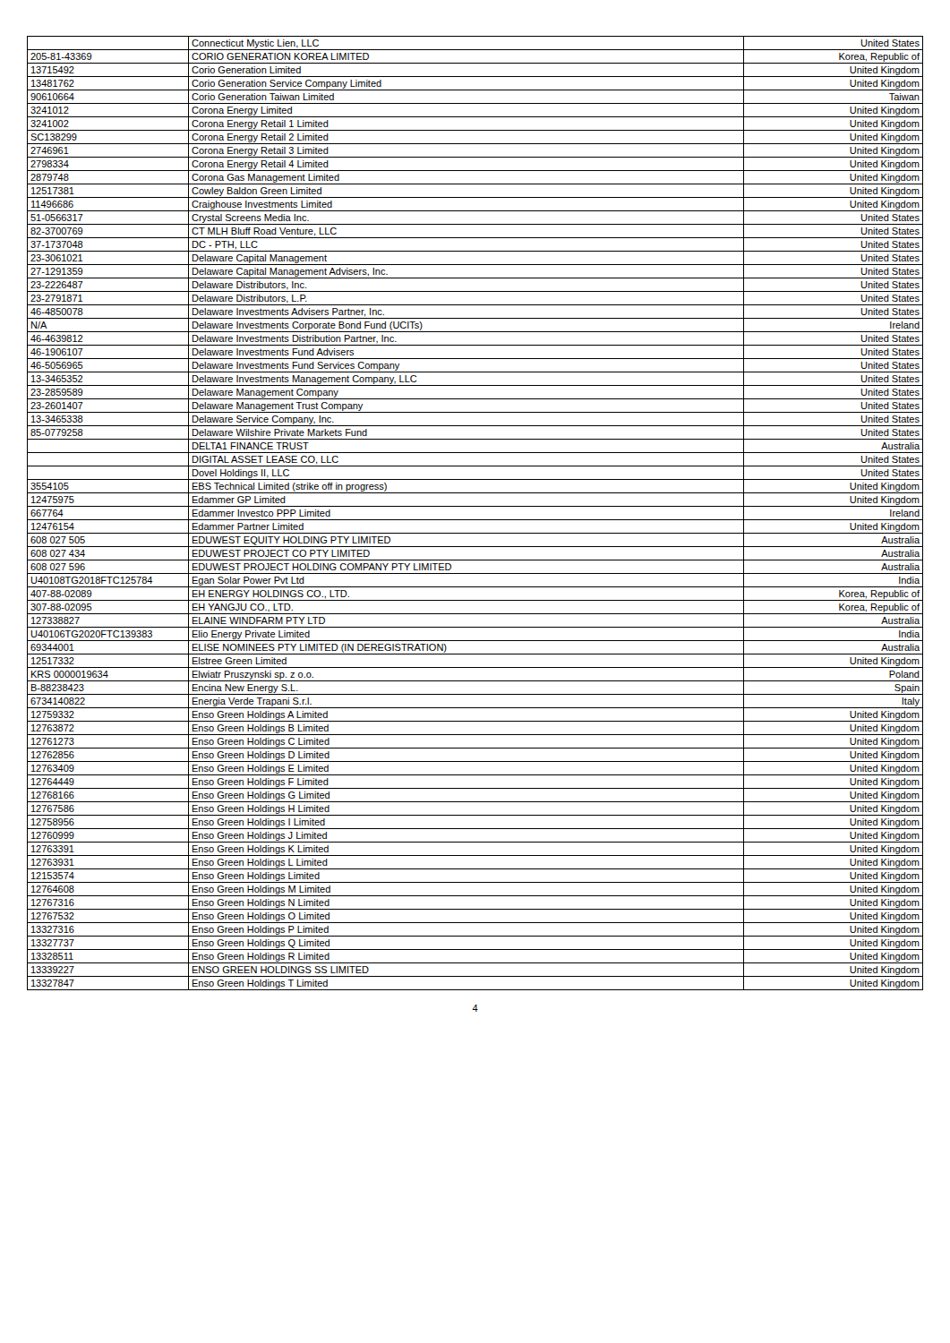| | Connecticut Mystic Lien, LLC | United States |
| 205-81-43369 | CORIO GENERATION KOREA LIMITED | Korea, Republic of |
| 13715492 | Corio Generation Limited | United Kingdom |
| 13481762 | Corio Generation Service Company Limited | United Kingdom |
| 90610664 | Corio Generation Taiwan Limited | Taiwan |
| 3241012 | Corona Energy Limited | United Kingdom |
| 3241002 | Corona Energy Retail 1 Limited | United Kingdom |
| SC138299 | Corona Energy Retail 2 Limited | United Kingdom |
| 2746961 | Corona Energy Retail 3 Limited | United Kingdom |
| 2798334 | Corona Energy Retail 4 Limited | United Kingdom |
| 2879748 | Corona Gas Management Limited | United Kingdom |
| 12517381 | Cowley Baldon Green Limited | United Kingdom |
| 11496686 | Craighouse Investments Limited | United Kingdom |
| 51-0566317 | Crystal Screens Media Inc. | United States |
| 82-3700769 | CT MLH Bluff Road Venture, LLC | United States |
| 37-1737048 | DC - PTH, LLC | United States |
| 23-3061021 | Delaware Capital Management | United States |
| 27-1291359 | Delaware Capital Management Advisers, Inc. | United States |
| 23-2226487 | Delaware Distributors, Inc. | United States |
| 23-2791871 | Delaware Distributors, L.P. | United States |
| 46-4850078 | Delaware Investments Advisers Partner, Inc. | United States |
| N/A | Delaware Investments Corporate Bond Fund (UCITs) | Ireland |
| 46-4639812 | Delaware Investments Distribution Partner, Inc. | United States |
| 46-1906107 | Delaware Investments Fund Advisers | United States |
| 46-5056965 | Delaware Investments Fund Services Company | United States |
| 13-3465352 | Delaware Investments Management Company, LLC | United States |
| 23-2859589 | Delaware Management Company | United States |
| 23-2601407 | Delaware Management Trust Company | United States |
| 13-3465338 | Delaware Service Company, Inc. | United States |
| 85-0779258 | Delaware Wilshire Private Markets Fund | United States |
| | DELTA1 FINANCE TRUST | Australia |
| | DIGITAL ASSET LEASE CO, LLC | United States |
| | Dovel Holdings II, LLC | United States |
| 3554105 | EBS Technical Limited (strike off in progress) | United Kingdom |
| 12475975 | Edammer GP Limited | United Kingdom |
| 667764 | Edammer Investco PPP Limited | Ireland |
| 12476154 | Edammer Partner Limited | United Kingdom |
| 608 027 505 | EDUWEST EQUITY HOLDING PTY LIMITED | Australia |
| 608 027 434 | EDUWEST PROJECT CO PTY LIMITED | Australia |
| 608 027 596 | EDUWEST PROJECT HOLDING COMPANY PTY LIMITED | Australia |
| U40108TG2018FTC125784 | Egan Solar Power Pvt Ltd | India |
| 407-88-02089 | EH ENERGY HOLDINGS CO., LTD. | Korea, Republic of |
| 307-88-02095 | EH YANGJU CO., LTD. | Korea, Republic of |
| 127338827 | ELAINE WINDFARM PTY LTD | Australia |
| U40106TG2020FTC139383 | Elio Energy Private Limited | India |
| 69344001 | ELISE NOMINEES PTY LIMITED (IN DEREGISTRATION) | Australia |
| 12517332 | Elstree Green Limited | United Kingdom |
| KRS 0000019634 | Elwiatr Pruszynski sp. z o.o. | Poland |
| B-88238423 | Encina New Energy S.L. | Spain |
| 6734140822 | Energia Verde Trapani S.r.l. | Italy |
| 12759332 | Enso Green Holdings A Limited | United Kingdom |
| 12763872 | Enso Green Holdings B Limited | United Kingdom |
| 12761273 | Enso Green Holdings C Limited | United Kingdom |
| 12762856 | Enso Green Holdings D Limited | United Kingdom |
| 12763409 | Enso Green Holdings E Limited | United Kingdom |
| 12764449 | Enso Green Holdings F Limited | United Kingdom |
| 12768166 | Enso Green Holdings G Limited | United Kingdom |
| 12767586 | Enso Green Holdings H Limited | United Kingdom |
| 12758956 | Enso Green Holdings I Limited | United Kingdom |
| 12760999 | Enso Green Holdings J Limited | United Kingdom |
| 12763391 | Enso Green Holdings K Limited | United Kingdom |
| 12763931 | Enso Green Holdings L Limited | United Kingdom |
| 12153574 | Enso Green Holdings Limited | United Kingdom |
| 12764608 | Enso Green Holdings M Limited | United Kingdom |
| 12767316 | Enso Green Holdings N Limited | United Kingdom |
| 12767532 | Enso Green Holdings O Limited | United Kingdom |
| 13327316 | Enso Green Holdings P Limited | United Kingdom |
| 13327737 | Enso Green Holdings Q Limited | United Kingdom |
| 13328511 | Enso Green Holdings R Limited | United Kingdom |
| 13339227 | ENSO GREEN HOLDINGS SS LIMITED | United Kingdom |
| 13327847 | Enso Green Holdings T Limited | United Kingdom |
4